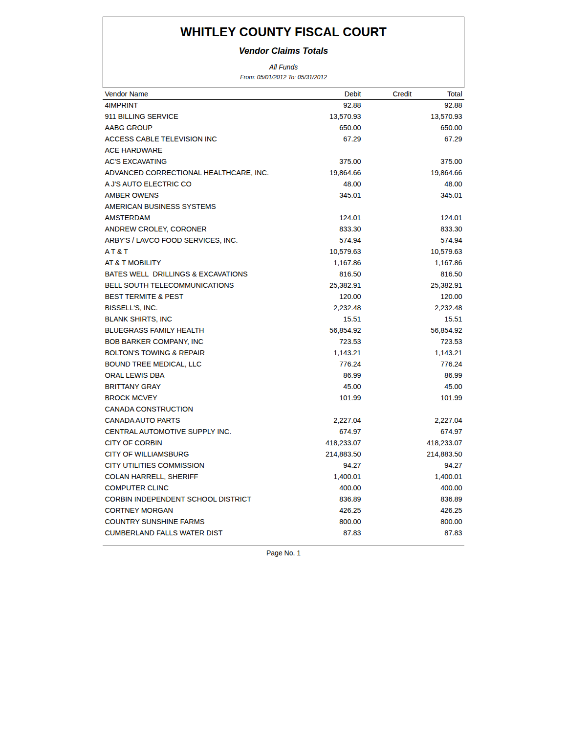WHITLEY COUNTY FISCAL COURT
Vendor Claims Totals
All Funds
From: 05/01/2012 To: 05/31/2012
| Vendor Name | Debit | Credit | Total |
| --- | --- | --- | --- |
| 4IMPRINT | 92.88 | | 92.88 |
| 911 BILLING SERVICE | 13,570.93 | | 13,570.93 |
| AABG GROUP | 650.00 | | 650.00 |
| ACCESS CABLE TELEVISION INC | 67.29 | | 67.29 |
| ACE HARDWARE | | | |
| AC'S EXCAVATING | 375.00 | | 375.00 |
| ADVANCED CORRECTIONAL HEALTHCARE, INC. | 19,864.66 | | 19,864.66 |
| A J'S AUTO ELECTRIC CO | 48.00 | | 48.00 |
| AMBER OWENS | 345.01 | | 345.01 |
| AMERICAN BUSINESS SYSTEMS | | | |
| AMSTERDAM | 124.01 | | 124.01 |
| ANDREW CROLEY, CORONER | 833.30 | | 833.30 |
| ARBY'S / LAVCO FOOD SERVICES, INC. | 574.94 | | 574.94 |
| A T & T | 10,579.63 | | 10,579.63 |
| AT & T MOBILITY | 1,167.86 | | 1,167.86 |
| BATES WELL DRILLINGS & EXCAVATIONS | 816.50 | | 816.50 |
| BELL SOUTH TELECOMMUNICATIONS | 25,382.91 | | 25,382.91 |
| BEST TERMITE & PEST | 120.00 | | 120.00 |
| BISSELL'S, INC. | 2,232.48 | | 2,232.48 |
| BLANK SHIRTS, INC | 15.51 | | 15.51 |
| BLUEGRASS FAMILY HEALTH | 56,854.92 | | 56,854.92 |
| BOB BARKER COMPANY, INC | 723.53 | | 723.53 |
| BOLTON'S TOWING & REPAIR | 1,143.21 | | 1,143.21 |
| BOUND TREE MEDICAL, LLC | 776.24 | | 776.24 |
| ORAL LEWIS DBA | 86.99 | | 86.99 |
| BRITTANY GRAY | 45.00 | | 45.00 |
| BROCK MCVEY | 101.99 | | 101.99 |
| CANADA CONSTRUCTION | | | |
| CANADA AUTO PARTS | 2,227.04 | | 2,227.04 |
| CENTRAL AUTOMOTIVE SUPPLY INC. | 674.97 | | 674.97 |
| CITY OF CORBIN | 418,233.07 | | 418,233.07 |
| CITY OF WILLIAMSBURG | 214,883.50 | | 214,883.50 |
| CITY UTILITIES COMMISSION | 94.27 | | 94.27 |
| COLAN HARRELL, SHERIFF | 1,400.01 | | 1,400.01 |
| COMPUTER CLINC | 400.00 | | 400.00 |
| CORBIN INDEPENDENT SCHOOL DISTRICT | 836.89 | | 836.89 |
| CORTNEY MORGAN | 426.25 | | 426.25 |
| COUNTRY SUNSHINE FARMS | 800.00 | | 800.00 |
| CUMBERLAND FALLS WATER DIST | 87.83 | | 87.83 |
Page No. 1